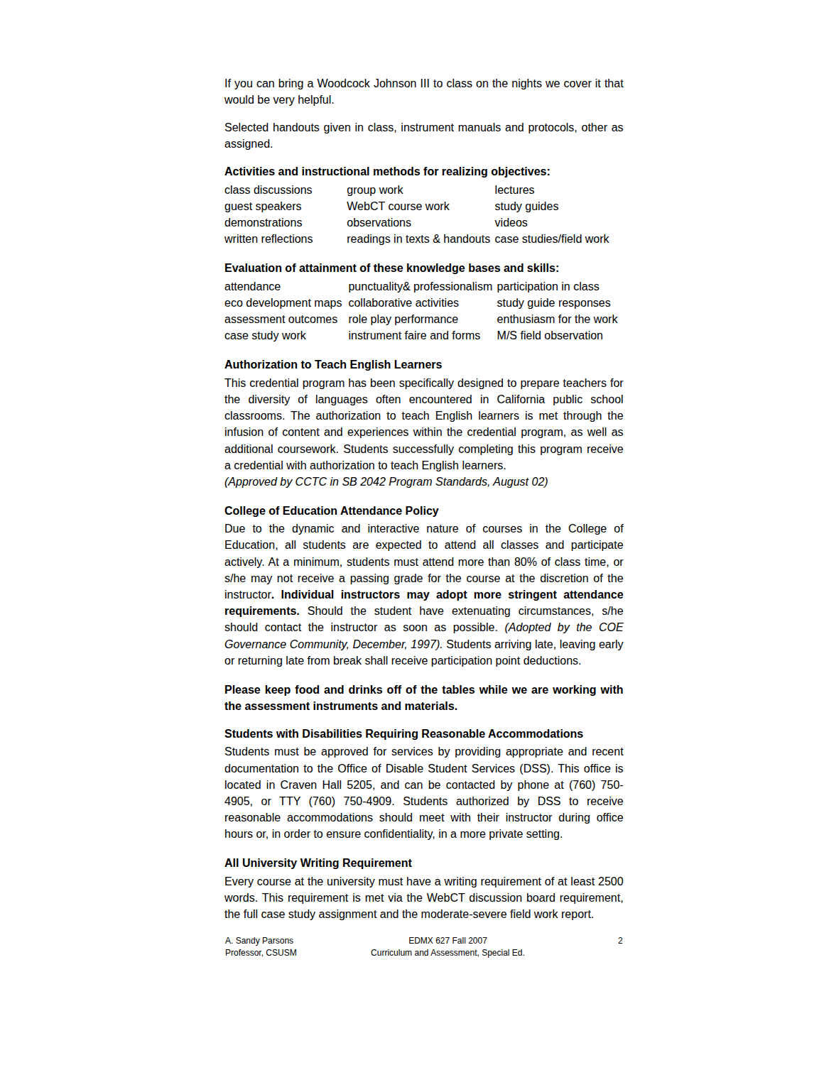If you can bring a Woodcock Johnson III to class on the nights we cover it that would be very helpful.
Selected handouts given in class, instrument manuals and protocols, other as assigned.
Activities and instructional methods for realizing objectives:
| class discussions | group work | lectures |
| guest speakers | WebCT course work | study guides |
| demonstrations | observations | videos |
| written reflections | readings in texts & handouts | case studies/field work |
Evaluation of attainment of these knowledge bases and skills:
| attendance | punctuality& professionalism | participation in class |
| eco development maps | collaborative activities | study guide responses |
| assessment outcomes | role play performance | enthusiasm for the work |
| case study work | instrument faire and forms | M/S field observation |
Authorization to Teach English Learners
This credential program has been specifically designed to prepare teachers for the diversity of languages often encountered in California public school classrooms. The authorization to teach English learners is met through the infusion of content and experiences within the credential program, as well as additional coursework. Students successfully completing this program receive a credential with authorization to teach English learners.
(Approved by CCTC in SB 2042 Program Standards, August 02)
College of Education Attendance Policy
Due to the dynamic and interactive nature of courses in the College of Education, all students are expected to attend all classes and participate actively. At a minimum, students must attend more than 80% of class time, or s/he may not receive a passing grade for the course at the discretion of the instructor. Individual instructors may adopt more stringent attendance requirements. Should the student have extenuating circumstances, s/he should contact the instructor as soon as possible. (Adopted by the COE Governance Community, December, 1997). Students arriving late, leaving early or returning late from break shall receive participation point deductions.
Please keep food and drinks off of the tables while we are working with the assessment instruments and materials.
Students with Disabilities Requiring Reasonable Accommodations
Students must be approved for services by providing appropriate and recent documentation to the Office of Disable Student Services (DSS). This office is located in Craven Hall 5205, and can be contacted by phone at (760) 750-4905, or TTY (760) 750-4909. Students authorized by DSS to receive reasonable accommodations should meet with their instructor during office hours or, in order to ensure confidentiality, in a more private setting.
All University Writing Requirement
Every course at the university must have a writing requirement of at least 2500 words. This requirement is met via the WebCT discussion board requirement, the full case study assignment and the moderate-severe field work report.
| A. Sandy Parsons | EDMX 627 Fall 2007 | 2 |
| Professor, CSUSM | Curriculum and Assessment, Special Ed. | |